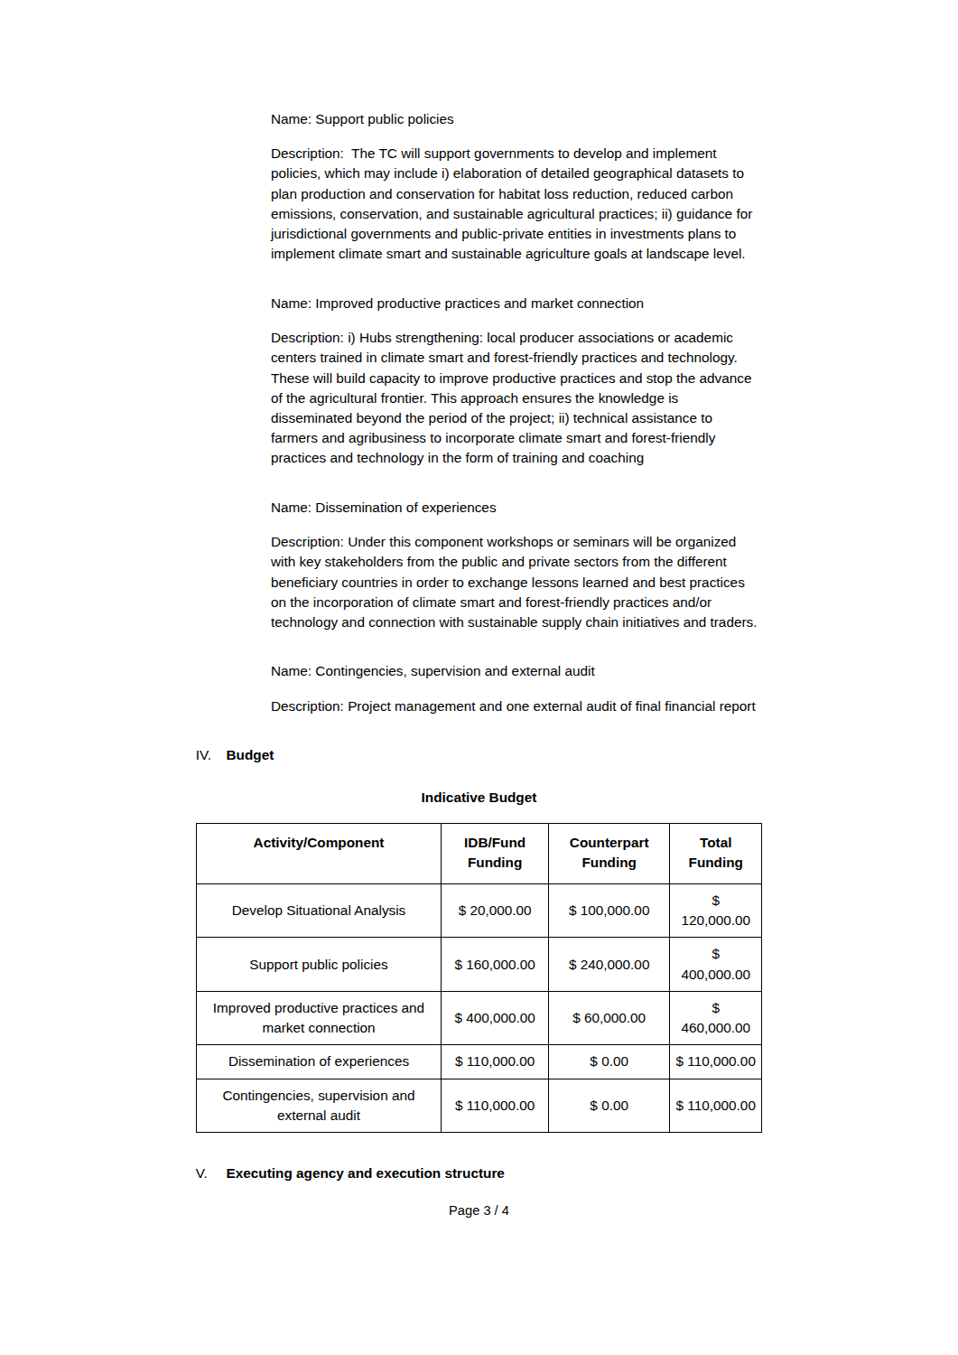Name: Support public policies
Description: The TC will support governments to develop and implement policies, which may include i) elaboration of detailed geographical datasets to plan production and conservation for habitat loss reduction, reduced carbon emissions, conservation, and sustainable agricultural practices; ii) guidance for jurisdictional governments and public-private entities in investments plans to implement climate smart and sustainable agriculture goals at landscape level.
Name: Improved productive practices and market connection
Description: i) Hubs strengthening: local producer associations or academic centers trained in climate smart and forest-friendly practices and technology. These will build capacity to improve productive practices and stop the advance of the agricultural frontier. This approach ensures the knowledge is disseminated beyond the period of the project; ii) technical assistance to farmers and agribusiness to incorporate climate smart and forest-friendly practices and technology in the form of training and coaching
Name: Dissemination of experiences
Description: Under this component workshops or seminars will be organized with key stakeholders from the public and private sectors from the different beneficiary countries in order to exchange lessons learned and best practices on the incorporation of climate smart and forest-friendly practices and/or technology and connection with sustainable supply chain initiatives and traders.
Name: Contingencies, supervision and external audit
Description: Project management and one external audit of final financial report
IV.
Budget
Indicative Budget
| Activity/Component | IDB/Fund Funding | Counterpart Funding | Total Funding |
| --- | --- | --- | --- |
| Develop Situational Analysis | $ 20,000.00 | $ 100,000.00 | $ 120,000.00 |
| Support public policies | $ 160,000.00 | $ 240,000.00 | $ 400,000.00 |
| Improved productive practices and market connection | $ 400,000.00 | $ 60,000.00 | $ 460,000.00 |
| Dissemination of experiences | $ 110,000.00 | $ 0.00 | $ 110,000.00 |
| Contingencies, supervision and external audit | $ 110,000.00 | $ 0.00 | $ 110,000.00 |
V.
Executing agency and execution structure
Page 3 / 4